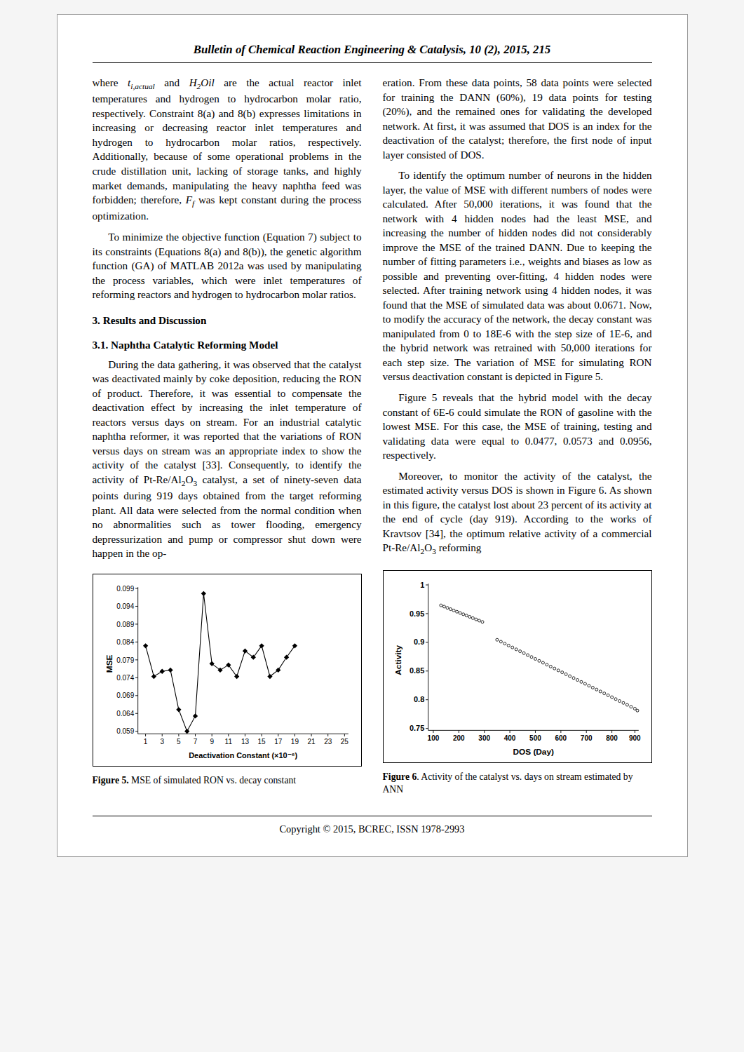Bulletin of Chemical Reaction Engineering & Catalysis, 10 (2), 2015, 215
where ti,actual and H2Oil are the actual reactor inlet temperatures and hydrogen to hydrocarbon molar ratio, respectively. Constraint 8(a) and 8(b) expresses limitations in increasing or decreasing reactor inlet temperatures and hydrogen to hydrocarbon molar ratios, respectively. Additionally, because of some operational problems in the crude distillation unit, lacking of storage tanks, and highly market demands, manipulating the heavy naphtha feed was forbidden; therefore, Ff was kept constant during the process optimization.
To minimize the objective function (Equation 7) subject to its constraints (Equations 8(a) and 8(b)), the genetic algorithm function (GA) of MATLAB 2012a was used by manipulating the process variables, which were inlet temperatures of reforming reactors and hydrogen to hydrocarbon molar ratios.
3. Results and Discussion
3.1. Naphtha Catalytic Reforming Model
During the data gathering, it was observed that the catalyst was deactivated mainly by coke deposition, reducing the RON of product. Therefore, it was essential to compensate the deactivation effect by increasing the inlet temperature of reactors versus days on stream. For an industrial catalytic naphtha reformer, it was reported that the variations of RON versus days on stream was an appropriate index to show the activity of the catalyst [33]. Consequently, to identify the activity of Pt-Re/Al2O3 catalyst, a set of ninety-seven data points during 919 days obtained from the target reforming plant. All data were selected from the normal condition when no abnormalities such as tower flooding, emergency depressurization and pump or compressor shut down were happen in the op-
0.099 0.094 0.089 0.084 0.079 0.074 0.069 0.064 0.059 MSE 1 3 5 7 9 11 13 15 17 19 21 23 25 Deactivation Constant (×10⁻⁶)
Figure 5. MSE of simulated RON vs. decay constant
eration. From these data points, 58 data points were selected for training the DANN (60%), 19 data points for testing (20%), and the remained ones for validating the developed network. At first, it was assumed that DOS is an index for the deactivation of the catalyst; therefore, the first node of input layer consisted of DOS.
To identify the optimum number of neurons in the hidden layer, the value of MSE with different numbers of nodes were calculated. After 50,000 iterations, it was found that the network with 4 hidden nodes had the least MSE, and increasing the number of hidden nodes did not considerably improve the MSE of the trained DANN. Due to keeping the number of fitting parameters i.e., weights and biases as low as possible and preventing over-fitting, 4 hidden nodes were selected. After training network using 4 hidden nodes, it was found that the MSE of simulated data was about 0.0671. Now, to modify the accuracy of the network, the decay constant was manipulated from 0 to 18E-6 with the step size of 1E-6, and the hybrid network was retrained with 50,000 iterations for each step size. The variation of MSE for simulating RON versus deactivation constant is depicted in Figure 5.
Figure 5 reveals that the hybrid model with the decay constant of 6E-6 could simulate the RON of gasoline with the lowest MSE. For this case, the MSE of training, testing and validating data were equal to 0.0477, 0.0573 and 0.0956, respectively.
Moreover, to monitor the activity of the catalyst, the estimated activity versus DOS is shown in Figure 6. As shown in this figure, the catalyst lost about 23 percent of its activity at the end of cycle (day 919). According to the works of Kravtsov [34], the optimum relative activity of a commercial Pt-Re/Al2O3 reforming
1 0.95 0.9 0.85 0.8 0.75 Activity 100 200 300 400 500 600 700 800 900 DOS (Day)
Figure 6. Activity of the catalyst vs. days on stream estimated by ANN
Copyright © 2015, BCREC, ISSN 1978-2993